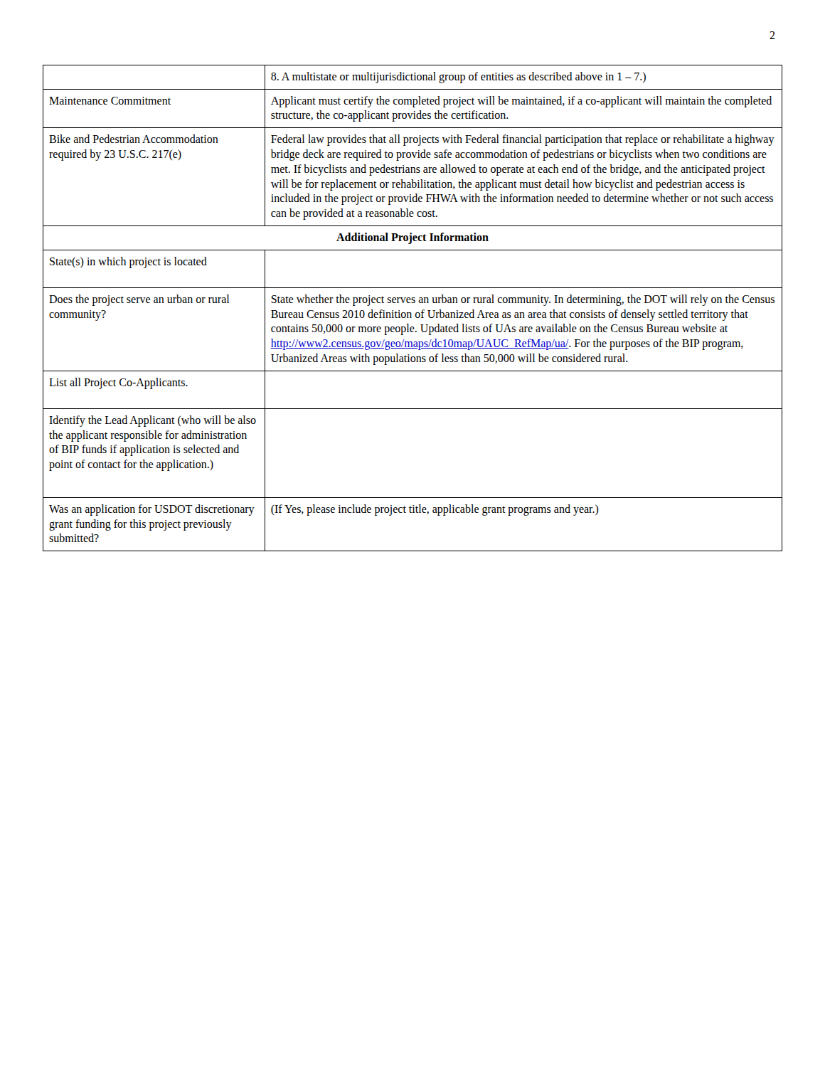2
| | 8. A multistate or multijurisdictional group of entities as described above in 1 – 7.) |
| Maintenance Commitment | Applicant must certify the completed project will be maintained, if a co-applicant will maintain the completed structure, the co-applicant provides the certification. |
| Bike and Pedestrian Accommodation required by 23 U.S.C. 217(e) | Federal law provides that all projects with Federal financial participation that replace or rehabilitate a highway bridge deck are required to provide safe accommodation of pedestrians or bicyclists when two conditions are met. If bicyclists and pedestrians are allowed to operate at each end of the bridge, and the anticipated project will be for replacement or rehabilitation, the applicant must detail how bicyclist and pedestrian access is included in the project or provide FHWA with the information needed to determine whether or not such access can be provided at a reasonable cost. |
| Additional Project Information |
| State(s) in which project is located | |
| Does the project serve an urban or rural community? | State whether the project serves an urban or rural community. In determining, the DOT will rely on the Census Bureau Census 2010 definition of Urbanized Area as an area that consists of densely settled territory that contains 50,000 or more people. Updated lists of UAs are available on the Census Bureau website at http://www2.census.gov/geo/maps/dc10map/UAUC_RefMap/ua/ . For the purposes of the BIP program, Urbanized Areas with populations of less than 50,000 will be considered rural. |
| List all Project Co-Applicants. | |
| Identify the Lead Applicant (who will be also the applicant responsible for administration of BIP funds if application is selected and point of contact for the application.) | |
| Was an application for USDOT discretionary grant funding for this project previously submitted? | (If Yes, please include project title, applicable grant programs and year.) |